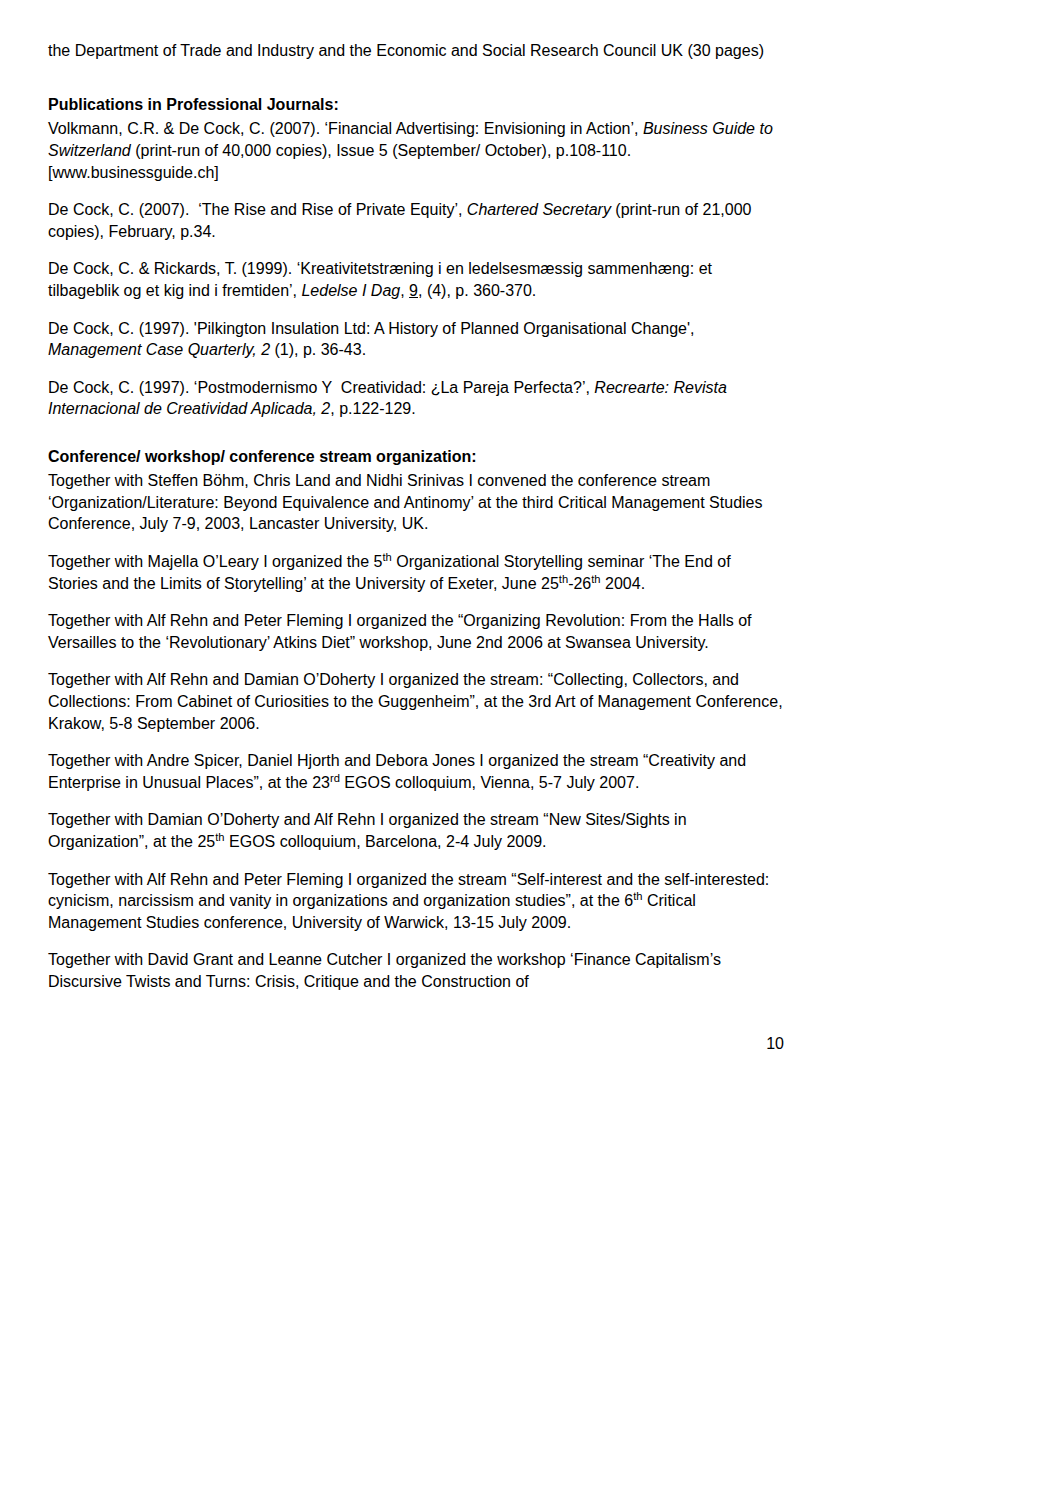the Department of Trade and Industry and the Economic and Social Research Council UK (30 pages)
Publications in Professional Journals:
Volkmann, C.R. & De Cock, C. (2007). ‘Financial Advertising: Envisioning in Action’, Business Guide to Switzerland (print-run of 40,000 copies), Issue 5 (September/ October), p.108-110. [www.businessguide.ch]
De Cock, C. (2007). ‘The Rise and Rise of Private Equity’, Chartered Secretary (print-run of 21,000 copies), February, p.34.
De Cock, C. & Rickards, T. (1999). ‘Kreativitetstræning i en ledelsesmæssig sammenhæng: et tilbageblik og et kig ind i fremtiden’, Ledelse I Dag, 9, (4), p. 360-370.
De Cock, C. (1997). 'Pilkington Insulation Ltd: A History of Planned Organisational Change', Management Case Quarterly, 2 (1), p. 36-43.
De Cock, C. (1997). ‘Postmodernismo Y Creatividad: ¿La Pareja Perfecta?’, Recrearte: Revista Internacional de Creatividad Aplicada, 2, p.122-129.
Conference/ workshop/ conference stream organization:
Together with Steffen Böhm, Chris Land and Nidhi Srinivas I convened the conference stream ‘Organization/Literature: Beyond Equivalence and Antinomy’ at the third Critical Management Studies Conference, July 7-9, 2003, Lancaster University, UK.
Together with Majella O’Leary I organized the 5th Organizational Storytelling seminar ‘The End of Stories and the Limits of Storytelling’ at the University of Exeter, June 25th-26th 2004.
Together with Alf Rehn and Peter Fleming I organized the “Organizing Revolution: From the Halls of Versailles to the ‘Revolutionary’ Atkins Diet” workshop, June 2nd 2006 at Swansea University.
Together with Alf Rehn and Damian O’Doherty I organized the stream: “Collecting, Collectors, and Collections: From Cabinet of Curiosities to the Guggenheim”, at the 3rd Art of Management Conference, Krakow, 5-8 September 2006.
Together with Andre Spicer, Daniel Hjorth and Debora Jones I organized the stream “Creativity and Enterprise in Unusual Places”, at the 23rd EGOS colloquium, Vienna, 5-7 July 2007.
Together with Damian O’Doherty and Alf Rehn I organized the stream “New Sites/Sights in Organization”, at the 25th EGOS colloquium, Barcelona, 2-4 July 2009.
Together with Alf Rehn and Peter Fleming I organized the stream “Self-interest and the self-interested: cynicism, narcissism and vanity in organizations and organization studies”, at the 6th Critical Management Studies conference, University of Warwick, 13-15 July 2009.
Together with David Grant and Leanne Cutcher I organized the workshop ‘Finance Capitalism’s Discursive Twists and Turns: Crisis, Critique and the Construction of
10